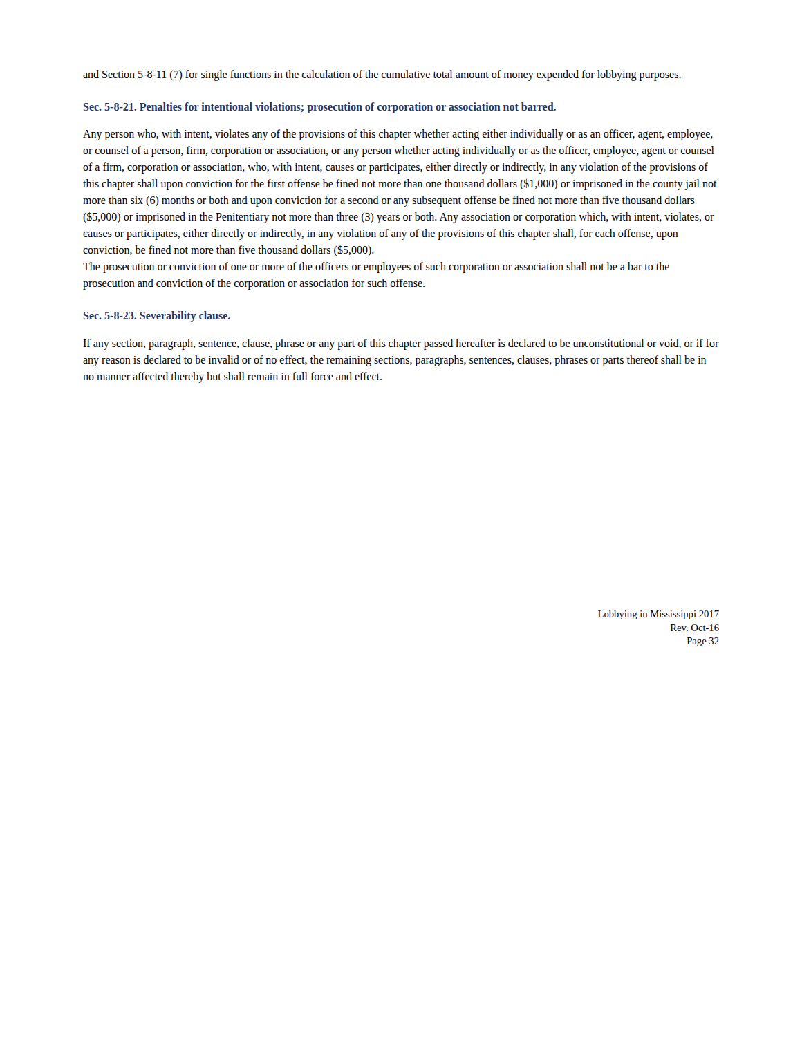and Section 5-8-11 (7) for single functions in the calculation of the cumulative total amount of money expended for lobbying purposes.
Sec. 5-8-21. Penalties for intentional violations; prosecution of corporation or association not barred.
Any person who, with intent, violates any of the provisions of this chapter whether acting either individually or as an officer, agent, employee, or counsel of a person, firm, corporation or association, or any person whether acting individually or as the officer, employee, agent or counsel of a firm, corporation or association, who, with intent, causes or participates, either directly or indirectly, in any violation of the provisions of this chapter shall upon conviction for the first offense be fined not more than one thousand dollars ($1,000) or imprisoned in the county jail not more than six (6) months or both and upon conviction for a second or any subsequent offense be fined not more than five thousand dollars ($5,000) or imprisoned in the Penitentiary not more than three (3) years or both. Any association or corporation which, with intent, violates, or causes or participates, either directly or indirectly, in any violation of any of the provisions of this chapter shall, for each offense, upon conviction, be fined not more than five thousand dollars ($5,000).
The prosecution or conviction of one or more of the officers or employees of such corporation or association shall not be a bar to the prosecution and conviction of the corporation or association for such offense.
Sec. 5-8-23. Severability clause.
If any section, paragraph, sentence, clause, phrase or any part of this chapter passed hereafter is declared to be unconstitutional or void, or if for any reason is declared to be invalid or of no effect, the remaining sections, paragraphs, sentences, clauses, phrases or parts thereof shall be in no manner affected thereby but shall remain in full force and effect.
Lobbying in Mississippi 2017
Rev. Oct-16
Page 32